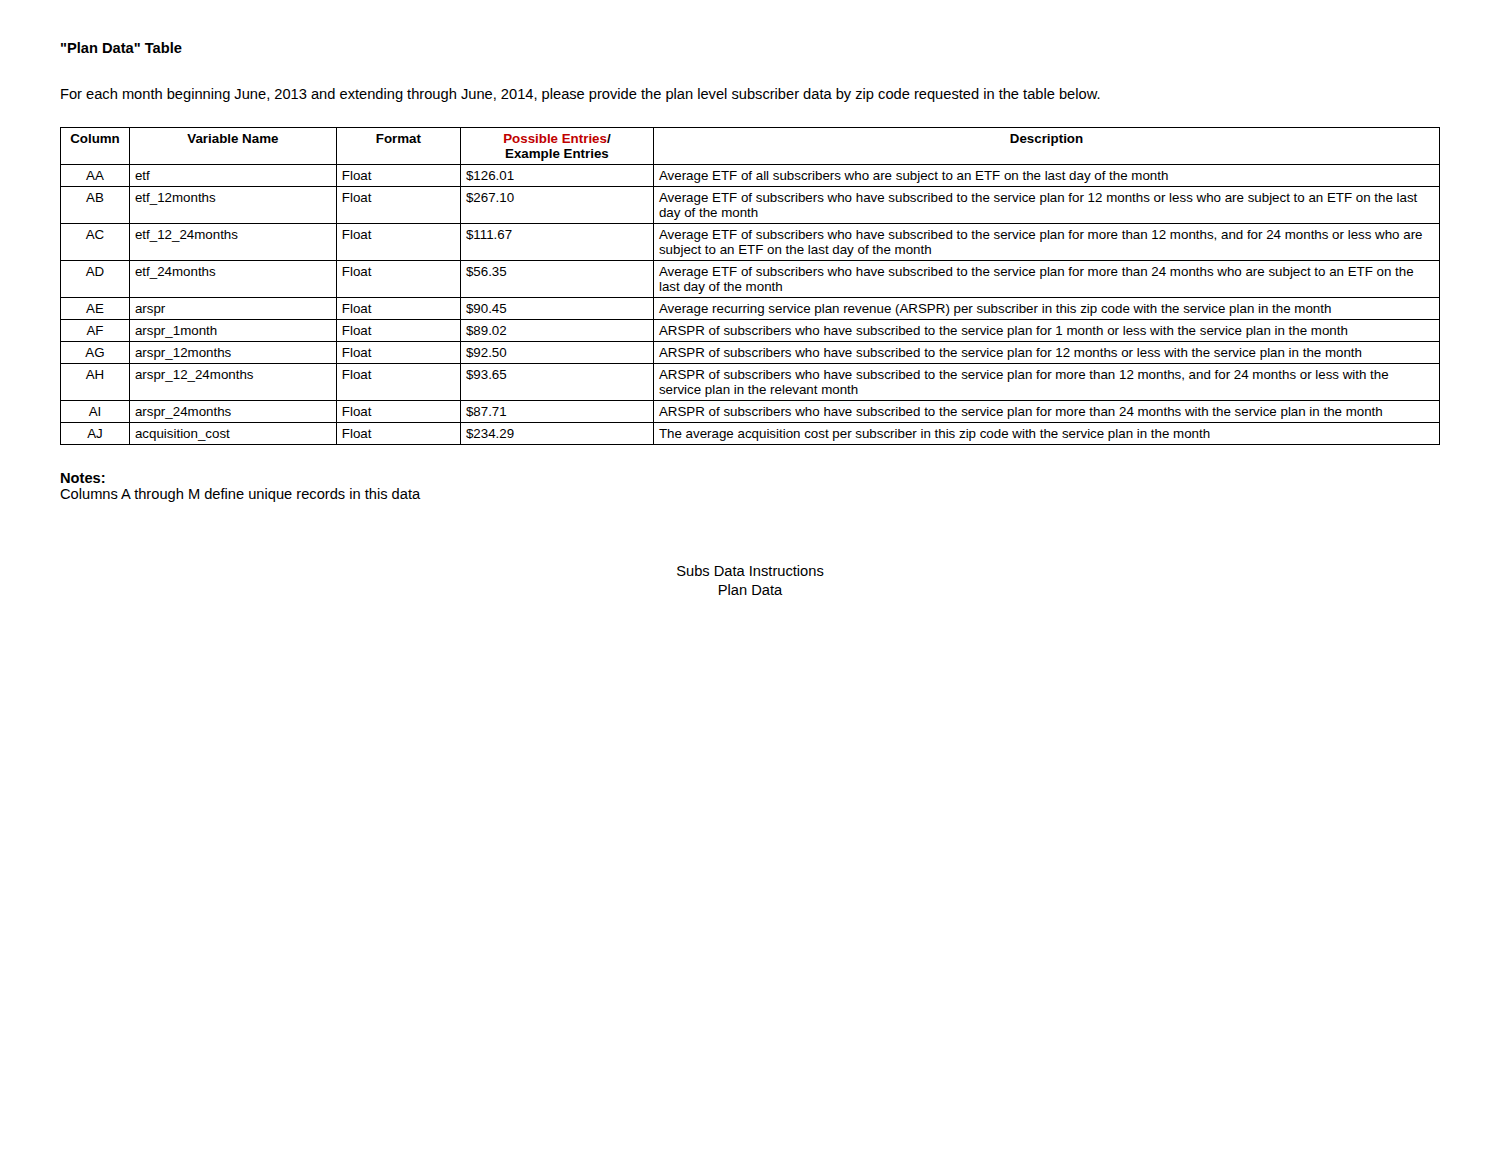"Plan Data" Table
For each month beginning June, 2013 and extending through June, 2014, please provide the plan level subscriber data by zip code requested in the table below.
| Column | Variable Name | Format | Possible Entries / Example Entries | Description |
| --- | --- | --- | --- | --- |
| AA | etf | Float | $126.01 | Average ETF of all subscribers who are subject to an ETF on the last day of the month |
| AB | etf_12months | Float | $267.10 | Average ETF of subscribers who have subscribed to the service plan for 12 months or less who are subject to an ETF on the last day of the month |
| AC | etf_12_24months | Float | $111.67 | Average ETF of subscribers who have subscribed to the service plan for more than 12 months, and for 24 months or less who are subject to an ETF on the last day of the month |
| AD | etf_24months | Float | $56.35 | Average ETF of subscribers who have subscribed to the service plan for more than 24 months who are subject to an ETF on the last day of the month |
| AE | arspr | Float | $90.45 | Average recurring service plan revenue (ARSPR) per subscriber in this zip code with the service plan in the month |
| AF | arspr_1month | Float | $89.02 | ARSPR of subscribers who have subscribed to the service plan for 1 month or less with the service plan in the month |
| AG | arspr_12months | Float | $92.50 | ARSPR of subscribers who have subscribed to the service plan for 12 months or less with the service plan in the month |
| AH | arspr_12_24months | Float | $93.65 | ARSPR of subscribers who have subscribed to the service plan for more than 12 months, and for 24 months or less with the service plan in the relevant month |
| AI | arspr_24months | Float | $87.71 | ARSPR of subscribers who have subscribed to the service plan for more than 24 months with the service plan in the month |
| AJ | acquisition_cost | Float | $234.29 | The average acquisition cost per subscriber in this zip code with the service plan in the month |
Notes:
Columns A through M define unique records in this data
Subs Data Instructions
Plan Data